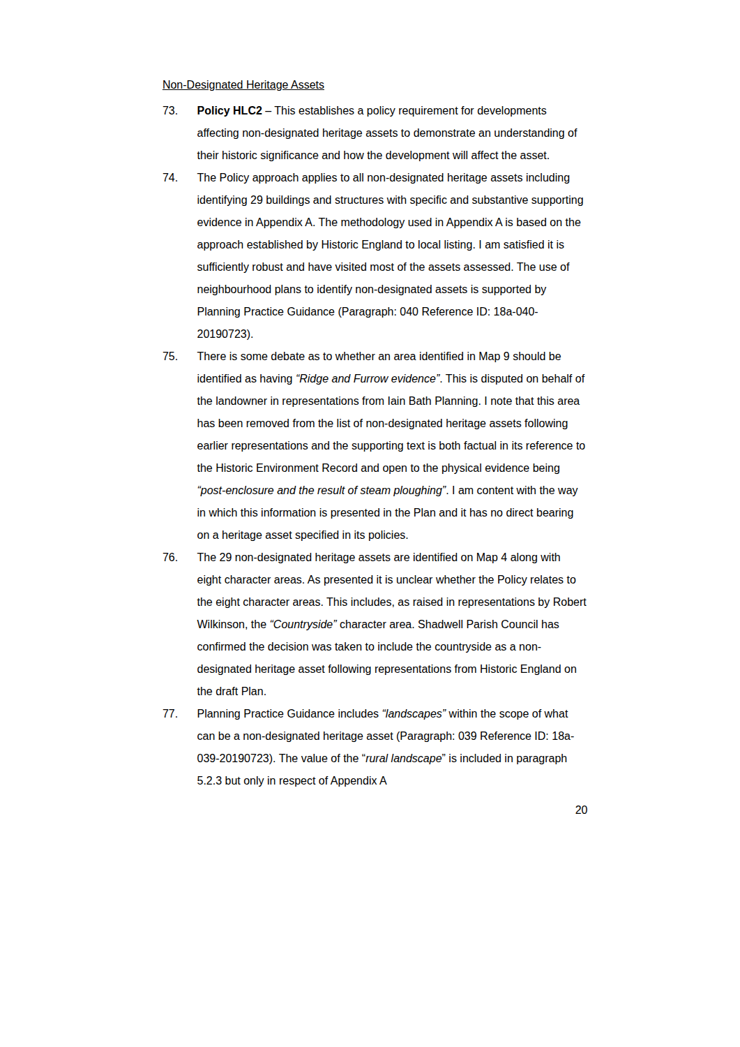Non-Designated Heritage Assets
73.
Policy HLC2 – This establishes a policy requirement for developments affecting non-designated heritage assets to demonstrate an understanding of their historic significance and how the development will affect the asset.
74.
The Policy approach applies to all non-designated heritage assets including identifying 29 buildings and structures with specific and substantive supporting evidence in Appendix A. The methodology used in Appendix A is based on the approach established by Historic England to local listing. I am satisfied it is sufficiently robust and have visited most of the assets assessed. The use of neighbourhood plans to identify non-designated assets is supported by Planning Practice Guidance (Paragraph: 040 Reference ID: 18a-040-20190723).
75.
There is some debate as to whether an area identified in Map 9 should be identified as having “Ridge and Furrow evidence”. This is disputed on behalf of the landowner in representations from Iain Bath Planning. I note that this area has been removed from the list of non-designated heritage assets following earlier representations and the supporting text is both factual in its reference to the Historic Environment Record and open to the physical evidence being “post-enclosure and the result of steam ploughing”. I am content with the way in which this information is presented in the Plan and it has no direct bearing on a heritage asset specified in its policies.
76.
The 29 non-designated heritage assets are identified on Map 4 along with eight character areas. As presented it is unclear whether the Policy relates to the eight character areas. This includes, as raised in representations by Robert Wilkinson, the “Countryside” character area. Shadwell Parish Council has confirmed the decision was taken to include the countryside as a non-designated heritage asset following representations from Historic England on the draft Plan.
77.
Planning Practice Guidance includes “landscapes” within the scope of what can be a non-designated heritage asset (Paragraph: 039 Reference ID: 18a-039-20190723). The value of the “rural landscape” is included in paragraph 5.2.3 but only in respect of Appendix A
20